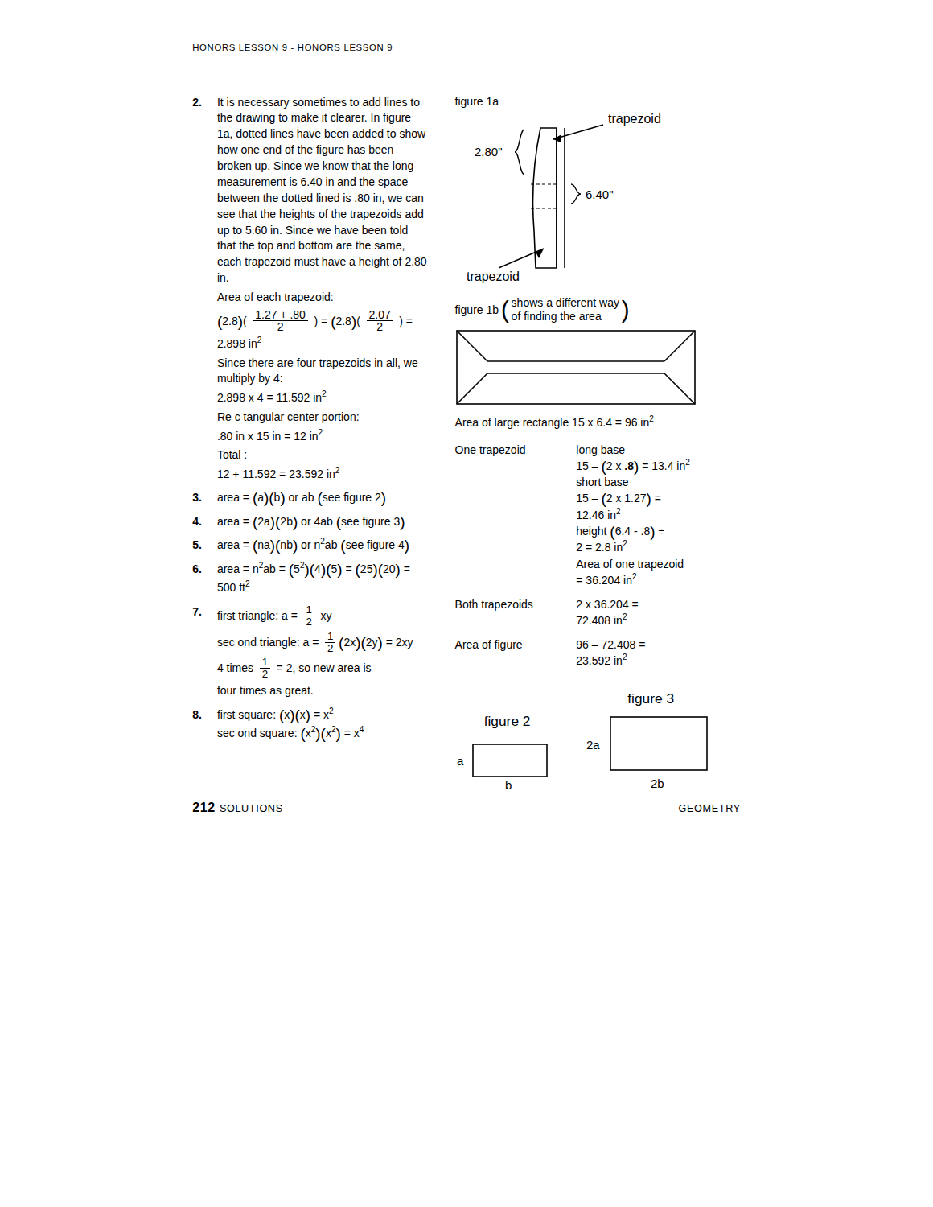HONORS LESSON 9 - HONORS LESSON 9
2.
It is necessary sometimes to add lines to the drawing to make it clearer. In figure 1a, dotted lines have been added to show how one end of the figure has been broken up. Since we know that the long measurement is 6.40 in and the space between the dotted lined is .80 in, we can see that the heights of the trapezoids add up to 5.60 in. Since we have been told that the top and bottom are the same, each trapezoid must have a height of 2.80 in.
Area of each trapezoid:
(2.8)( 1.27 + .802 ) = (2.8)( 2.072 ) =
2.898 in2
Since there are four trapezoids in all, we multiply by 4:
2.898 x 4 = 11.592 in2
Re c tangular center portion:
.80 in x 15 in = 12 in2
Total :
12 + 11.592 = 23.592 in2
3.
area = (a)(b) or ab (see figure 2)
4.
area = (2a)(2b) or 4ab (see figure 3)
5.
area = (na)(nb) or n2ab (see figure 4)
6.
area = n2ab = (52)(4)(5) = (25)(20) =
500 ft2
7.
first triangle: a = 12 xy
sec ond triangle: a = 12(2x)(2y) = 2xy
4 times 12 = 2, so new area is
four times as great.
8.
first square: (x)(x) = x2
sec ond square: (x2)(x2) = x4
figure 1a
2.80" 6.40" trapezoid trapezoid
figure 1b ( shows a different way
of finding the area )
Area of large rectangle 15 x 6.4 = 96 in2
| One trapezoid | long base 15 – ( 2 x .8 ) = 13.4 in 2 short base 15 – ( 2 x 1.27 ) = 12.46 in 2 height ( 6.4 - .8 ) ÷ 2 = 2.8 in 2 Area of one trapezoid = 36.204 in 2 |
| Both trapezoids | 2 x 36.204 = 72.408 in 2 |
| Area of figure | 96 – 72.408 = 23.592 in 2 |
figure 2
a b
figure 3
2a 2b
212 SOLUTIONS
GEOMETRY